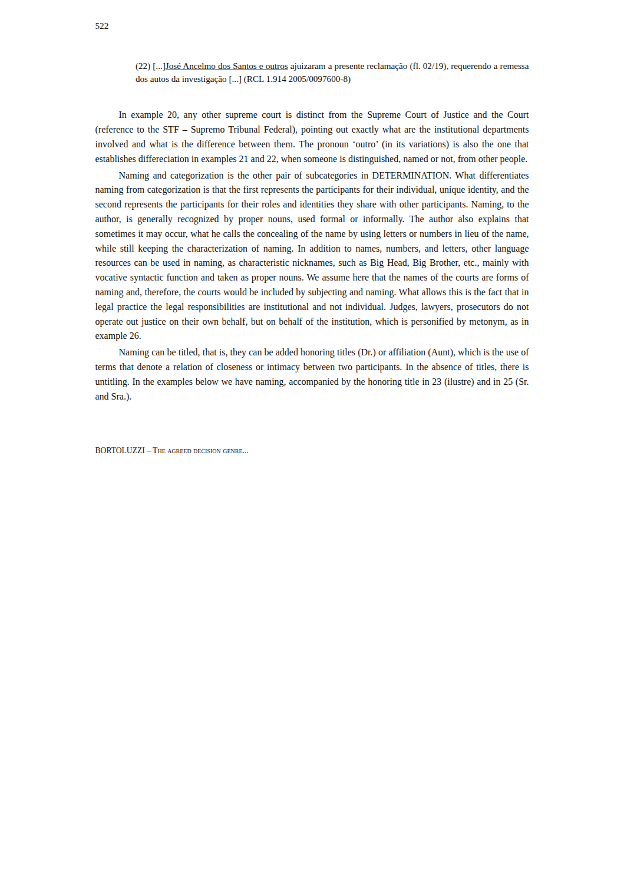522
(22) [...]José Ancelmo dos Santos e outros ajuizaram a presente reclamação (fl. 02/19), requerendo a remessa dos autos da investigação [...] (RCL 1.914 2005/0097600-8)
In example 20, any other supreme court is distinct from the Supreme Court of Justice and the Court (reference to the STF – Supremo Tribunal Federal), pointing out exactly what are the institutional departments involved and what is the difference between them. The pronoun ‘outro’ (in its variations) is also the one that establishes differeciation in examples 21 and 22, when someone is distinguished, named or not, from other people.
Naming and categorization is the other pair of subcategories in DETERMINATION. What differentiates naming from categorization is that the first represents the participants for their individual, unique identity, and the second represents the participants for their roles and identities they share with other participants. Naming, to the author, is generally recognized by proper nouns, used formal or informally. The author also explains that sometimes it may occur, what he calls the concealing of the name by using letters or numbers in lieu of the name, while still keeping the characterization of naming. In addition to names, numbers, and letters, other language resources can be used in naming, as characteristic nicknames, such as Big Head, Big Brother, etc., mainly with vocative syntactic function and taken as proper nouns. We assume here that the names of the courts are forms of naming and, therefore, the courts would be included by subjecting and naming. What allows this is the fact that in legal practice the legal responsibilities are institutional and not individual. Judges, lawyers, prosecutors do not operate out justice on their own behalf, but on behalf of the institution, which is personified by metonym, as in example 26.
Naming can be titled, that is, they can be added honoring titles (Dr.) or affiliation (Aunt), which is the use of terms that denote a relation of closeness or intimacy between two participants. In the absence of titles, there is untitling. In the examples below we have naming, accompanied by the honoring title in 23 (ilustre) and in 25 (Sr. and Sra.).
BORTOLUZZI – The agreed decision genre...